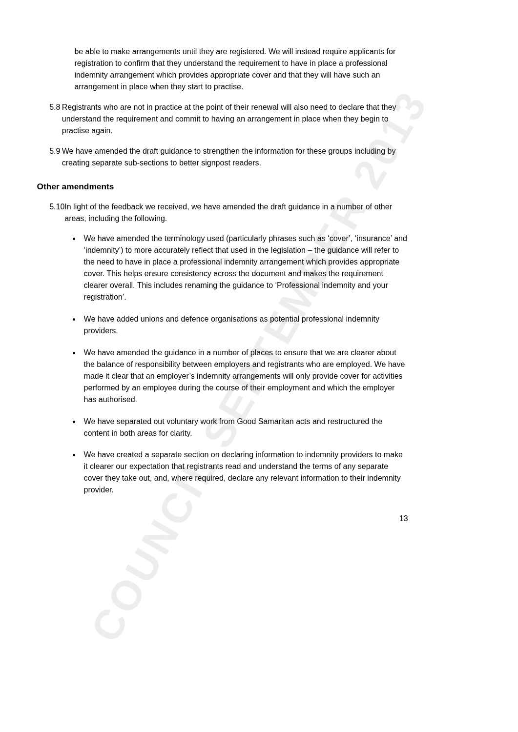COUNCIL SEPTEMBER 2013
be able to make arrangements until they are registered. We will instead require applicants for registration to confirm that they understand the requirement to have in place a professional indemnity arrangement which provides appropriate cover and that they will have such an arrangement in place when they start to practise.
5.8
Registrants who are not in practice at the point of their renewal will also need to declare that they understand the requirement and commit to having an arrangement in place when they begin to practise again.
5.9
We have amended the draft guidance to strengthen the information for these groups including by creating separate sub-sections to better signpost readers.
Other amendments
5.10
In light of the feedback we received, we have amended the draft guidance in a number of other areas, including the following.
We have amended the terminology used (particularly phrases such as ‘cover’, ‘insurance’ and ‘indemnity’) to more accurately reflect that used in the legislation – the guidance will refer to the need to have in place a professional indemnity arrangement which provides appropriate cover. This helps ensure consistency across the document and makes the requirement clearer overall. This includes renaming the guidance to ‘Professional indemnity and your registration’.
We have added unions and defence organisations as potential professional indemnity providers.
We have amended the guidance in a number of places to ensure that we are clearer about the balance of responsibility between employers and registrants who are employed. We have made it clear that an employer’s indemnity arrangements will only provide cover for activities performed by an employee during the course of their employment and which the employer has authorised.
We have separated out voluntary work from Good Samaritan acts and restructured the content in both areas for clarity.
We have created a separate section on declaring information to indemnity providers to make it clearer our expectation that registrants read and understand the terms of any separate cover they take out, and, where required, declare any relevant information to their indemnity provider.
13